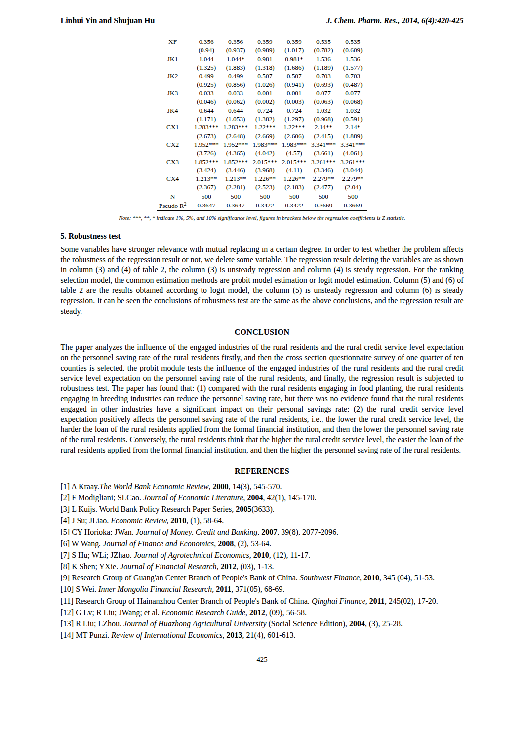Linhui Yin and Shujuan Hu
J. Chem. Pharm. Res., 2014, 6(4):420-425
| XF | 0.356 | 0.356 | 0.359 | 0.359 | 0.535 | 0.535 |
| | (0.94) | (0.937) | (0.989) | (1.017) | (0.782) | (0.609) |
| JK1 | 1.044 | 1.044* | 0.981 | 0.981* | 1.536 | 1.536 |
| | (1.325) | (1.883) | (1.318) | (1.686) | (1.189) | (1.577) |
| JK2 | 0.499 | 0.499 | 0.507 | 0.507 | 0.703 | 0.703 |
| | (0.925) | (0.856) | (1.026) | (0.941) | (0.693) | (0.487) |
| JK3 | 0.033 | 0.033 | 0.001 | 0.001 | 0.077 | 0.077 |
| | (0.046) | (0.062) | (0.002) | (0.003) | (0.063) | (0.068) |
| JK4 | 0.644 | 0.644 | 0.724 | 0.724 | 1.032 | 1.032 |
| | (1.171) | (1.053) | (1.382) | (1.297) | (0.968) | (0.591) |
| CX1 | 1.283*** | 1.283*** | 1.22*** | 1.22*** | 2.14** | 2.14* |
| | (2.673) | (2.648) | (2.669) | (2.606) | (2.415) | (1.889) |
| CX2 | 1.952*** | 1.952*** | 1.983*** | 1.983*** | 3.341*** | 3.341*** |
| | (3.726) | (4.365) | (4.042) | (4.57) | (3.661) | (4.061) |
| CX3 | 1.852*** | 1.852*** | 2.015*** | 2.015*** | 3.261*** | 3.261*** |
| | (3.424) | (3.446) | (3.968) | (4.11) | (3.346) | (3.044) |
| CX4 | 1.213** | 1.213** | 1.226** | 1.226** | 2.279** | 2.279** |
| | (2.367) | (2.281) | (2.523) | (2.183) | (2.477) | (2.04) |
| N | 500 | 500 | 500 | 500 | 500 | 500 |
| Pseudo R 2 | 0.3647 | 0.3647 | 0.3422 | 0.3422 | 0.3669 | 0.3669 |
Note: ***, **, * indicate 1%, 5%, and 10% significance level, figures in brackets below the regression coefficients is Z statistic.
5. Robustness test
Some variables have stronger relevance with mutual replacing in a certain degree. In order to test whether the problem affects the robustness of the regression result or not, we delete some variable. The regression result deleting the variables are as shown in column (3) and (4) of table 2, the column (3) is unsteady regression and column (4) is steady regression. For the ranking selection model, the common estimation methods are probit model estimation or logit model estimation. Column (5) and (6) of table 2 are the results obtained according to logit model, the column (5) is unsteady regression and column (6) is steady regression. It can be seen the conclusions of robustness test are the same as the above conclusions, and the regression result are steady.
CONCLUSION
The paper analyzes the influence of the engaged industries of the rural residents and the rural credit service level expectation on the personnel saving rate of the rural residents firstly, and then the cross section questionnaire survey of one quarter of ten counties is selected, the probit module tests the influence of the engaged industries of the rural residents and the rural credit service level expectation on the personnel saving rate of the rural residents, and finally, the regression result is subjected to robustness test. The paper has found that: (1) compared with the rural residents engaging in food planting, the rural residents engaging in breeding industries can reduce the personnel saving rate, but there was no evidence found that the rural residents engaged in other industries have a significant impact on their personal savings rate; (2) the rural credit service level expectation positively affects the personnel saving rate of the rural residents, i.e., the lower the rural credit service level, the harder the loan of the rural residents applied from the formal financial institution, and then the lower the personnel saving rate of the rural residents. Conversely, the rural residents think that the higher the rural credit service level, the easier the loan of the rural residents applied from the formal financial institution, and then the higher the personnel saving rate of the rural residents.
REFERENCES
[1] A Kraay.The World Bank Economic Review, 2000, 14(3), 545-570.
[2] F Modigliani; SLCao. Journal of Economic Literature, 2004, 42(1), 145-170.
[3] L Kuijs. World Bank Policy Research Paper Series, 2005(3633).
[4] J Su; JLiao. Economic Review, 2010, (1), 58-64.
[5] CY Horioka; JWan. Journal of Money, Credit and Banking, 2007, 39(8), 2077-2096.
[6] W Wang. Journal of Finance and Economics, 2008, (2), 53-64.
[7] S Hu; WLi; JZhao. Journal of Agrotechnical Economics, 2010, (12), 11-17.
[8] K Shen; YXie. Journal of Financial Research, 2012, (03), 1-13.
[9] Research Group of Guang'an Center Branch of People's Bank of China. Southwest Finance, 2010, 345 (04), 51-53.
[10] S Wei. Inner Mongolia Financial Research, 2011, 371(05), 68-69.
[11] Research Group of Hainanzhou Center Branch of People's Bank of China. Qinghai Finance, 2011, 245(02), 17-20.
[12] G Lv; R Liu; JWang; et al. Economic Research Guide, 2012, (09), 56-58.
[13] R Liu; LZhou. Journal of Huazhong Agricultural University (Social Science Edition), 2004, (3), 25-28.
[14] MT Punzi. Review of International Economics, 2013, 21(4), 601-613.
425